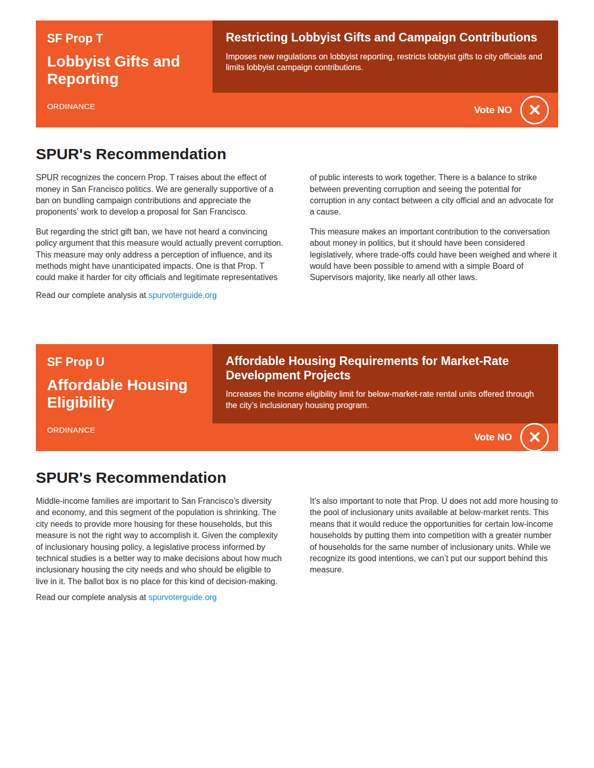SF Prop T
Lobbyist Gifts and Reporting
ORDINANCE
Restricting Lobbyist Gifts and Campaign Contributions
Imposes new regulations on lobbyist reporting, restricts lobbyist gifts to city officials and limits lobbyist campaign contributions.
Vote NO
✕
SPUR's Recommendation
SPUR recognizes the concern Prop. T raises about the effect of money in San Francisco politics. We are generally supportive of a ban on bundling campaign contributions and appreciate the proponents’ work to develop a proposal for San Francisco.
But regarding the strict gift ban, we have not heard a convincing policy argument that this measure would actually prevent corruption. This measure may only address a perception of influence, and its methods might have unanticipated impacts. One is that Prop. T could make it harder for city officials and legitimate representatives of public interests to work together. There is a balance to strike between preventing corruption and seeing the potential for corruption in any contact between a city official and an advocate for a cause.
This measure makes an important contribution to the conversation about money in politics, but it should have been considered legislatively, where trade-offs could have been weighed and where it would have been possible to amend with a simple Board of Supervisors majority, like nearly all other laws.
Read our complete analysis at spurvoterguide.org
SF Prop U
Affordable Housing Eligibility
ORDINANCE
Affordable Housing Requirements for Market-Rate Development Projects
Increases the income eligibility limit for below-market-rate rental units offered through the city’s inclusionary housing program.
Vote NO
✕
SPUR's Recommendation
Middle-income families are important to San Francisco’s diversity and economy, and this segment of the population is shrinking. The city needs to provide more housing for these households, but this measure is not the right way to accomplish it. Given the complexity of inclusionary housing policy, a legislative process informed by technical studies is a better way to make decisions about how much inclusionary housing the city needs and who should be eligible to live in it. The ballot box is no place for this kind of decision-making.
It’s also important to note that Prop. U does not add more housing to the pool of inclusionary units available at below-market rents. This means that it would reduce the opportunities for certain low-income households by putting them into competition with a greater number of households for the same number of inclusionary units. While we recognize its good intentions, we can’t put our support behind this measure.
Read our complete analysis at spurvoterguide.org